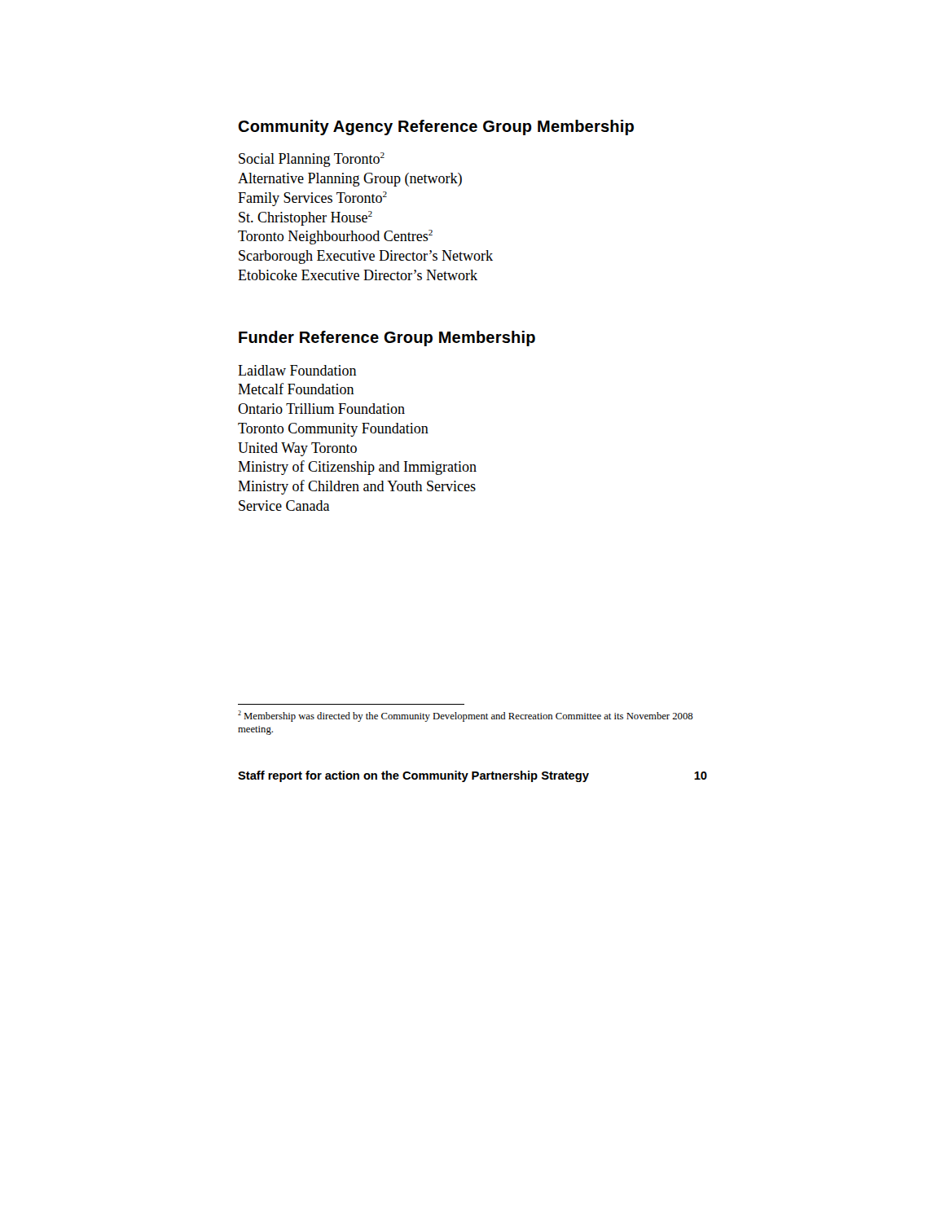Community Agency Reference Group Membership
Social Planning Toronto2
Alternative Planning Group (network)
Family Services Toronto2
St. Christopher House2
Toronto Neighbourhood Centres2
Scarborough Executive Director’s Network
Etobicoke Executive Director’s Network
Funder Reference Group Membership
Laidlaw Foundation
Metcalf Foundation
Ontario Trillium Foundation
Toronto Community Foundation
United Way Toronto
Ministry of Citizenship and Immigration
Ministry of Children and Youth Services
Service Canada
2 Membership was directed by the Community Development and Recreation Committee at its November 2008 meeting.
Staff report for action on the Community Partnership Strategy 10